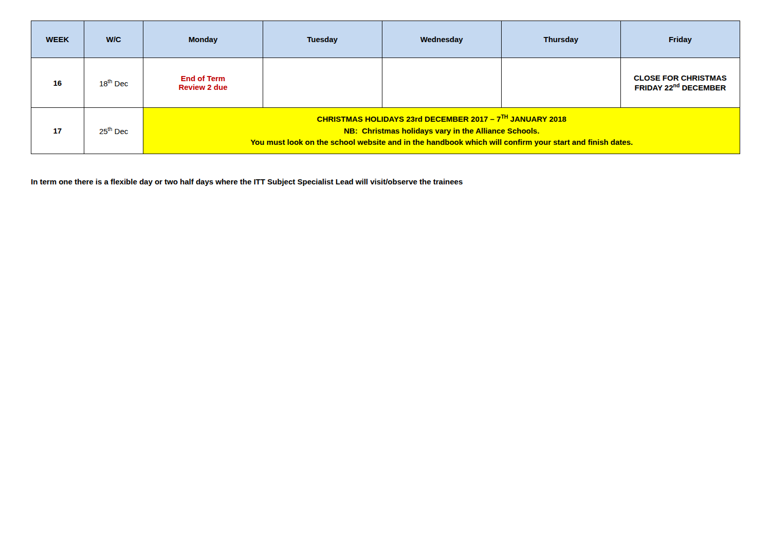| WEEK | W/C | Monday | Tuesday | Wednesday | Thursday | Friday |
| --- | --- | --- | --- | --- | --- | --- |
| 16 | 18 th Dec | End of Term Review 2 due | | | | CLOSE FOR CHRISTMAS FRIDAY 22 nd DECEMBER |
| 17 | 25 th Dec | CHRISTMAS HOLIDAYS 23rd DECEMBER 2017 – 7 TH JANUARY 2018 NB: Christmas holidays vary in the Alliance Schools. You must look on the school website and in the handbook which will confirm your start and finish dates. |
In term one there is a flexible day or two half days where the ITT Subject Specialist Lead will visit/observe the trainees